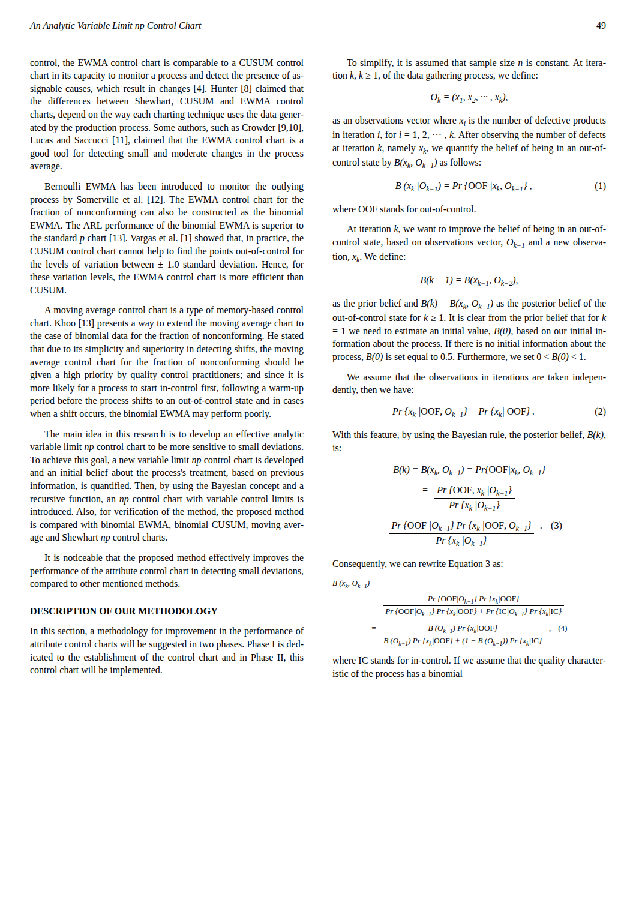An Analytic Variable Limit np Control Chart 49
control, the EWMA control chart is comparable to a CUSUM control chart in its capacity to monitor a process and detect the presence of assignable causes, which result in changes [4]. Hunter [8] claimed that the differences between Shewhart, CUSUM and EWMA control charts, depend on the way each charting technique uses the data generated by the production process. Some authors, such as Crowder [9,10], Lucas and Saccucci [11], claimed that the EWMA control chart is a good tool for detecting small and moderate changes in the process average.
Bernoulli EWMA has been introduced to monitor the outlying process by Somerville et al. [12]. The EWMA control chart for the fraction of nonconforming can also be constructed as the binomial EWMA. The ARL performance of the binomial EWMA is superior to the standard p chart [13]. Vargas et al. [1] showed that, in practice, the CUSUM control chart cannot help to find the points out-of-control for the levels of variation between ± 1.0 standard deviation. Hence, for these variation levels, the EWMA control chart is more efficient than CUSUM.
A moving average control chart is a type of memory-based control chart. Khoo [13] presents a way to extend the moving average chart to the case of binomial data for the fraction of nonconforming. He stated that due to its simplicity and superiority in detecting shifts, the moving average control chart for the fraction of nonconforming should be given a high priority by quality control practitioners; and since it is more likely for a process to start in-control first, following a warm-up period before the process shifts to an out-of-control state and in cases when a shift occurs, the binomial EWMA may perform poorly.
The main idea in this research is to develop an effective analytic variable limit np control chart to be more sensitive to small deviations. To achieve this goal, a new variable limit np control chart is developed and an initial belief about the process's treatment, based on previous information, is quantified. Then, by using the Bayesian concept and a recursive function, an np control chart with variable control limits is introduced. Also, for verification of the method, the proposed method is compared with binomial EWMA, binomial CUSUM, moving average and Shewhart np control charts.
It is noticeable that the proposed method effectively improves the performance of the attribute control chart in detecting small deviations, compared to other mentioned methods.
Description of our methodology
In this section, a methodology for improvement in the performance of attribute control charts will be suggested in two phases. Phase I is dedicated to the establishment of the control chart and in Phase II, this control chart will be implemented.
To simplify, it is assumed that sample size n is constant. At iteration k, k ≥ 1, of the data gathering process, we define:
Ok = (x1, x2, ··· , xk),
as an observations vector where xi is the number of defective products in iteration i, for i = 1, 2, ··· , k. After observing the number of defects at iteration k, namely xk, we quantify the belief of being in an out-of-control state by B(xk, Ok−1) as follows:
(1) B (xk |Ok−1) = Pr {OOF |xk, Ok−1} ,
where OOF stands for out-of-control.
At iteration k, we want to improve the belief of being in an out-of-control state, based on observations vector, Ok−1 and a new observation, xk. We define:
B(k − 1) = B(xk−1, Ok−2),
as the prior belief and B(k) = B(xk, Ok−1) as the posterior belief of the out-of-control state for k ≥ 1. It is clear from the prior belief that for k = 1 we need to estimate an initial value, B(0), based on our initial information about the process. If there is no initial information about the process, B(0) is set equal to 0.5. Furthermore, we set 0 < B(0) < 1.
We assume that the observations in iterations are taken independently, then we have:
(2) Pr {xk |OOF, Ok−1} = Pr {xk| OOF} .
With this feature, by using the Bayesian rule, the posterior belief, B(k), is:
B(k) = B(xk, Ok−1) = Pr{OOF|xk, Ok−1}
= Pr {OOF, xk |Ok−1} Pr {xk |Ok−1}
= Pr {OOF |Ok−1} Pr {xk |OOF, Ok−1} Pr {xk |Ok−1} . (3)
Consequently, we can rewrite Equation 3 as:
B (xk, Ok−1)
= Pr {OOF|Ok−1} Pr {xk|OOF} Pr {OOF|Ok−1} Pr {xk|OOF} + Pr {IC|Ok−1} Pr {xk|IC}
= B (Ok−1) Pr {xk|OOF} B (Ok−1) Pr {xk|OOF} + (1 − B (Ok−1)) Pr {xk|IC} , (4)
where IC stands for in-control. If we assume that the quality characteristic of the process has a binomial